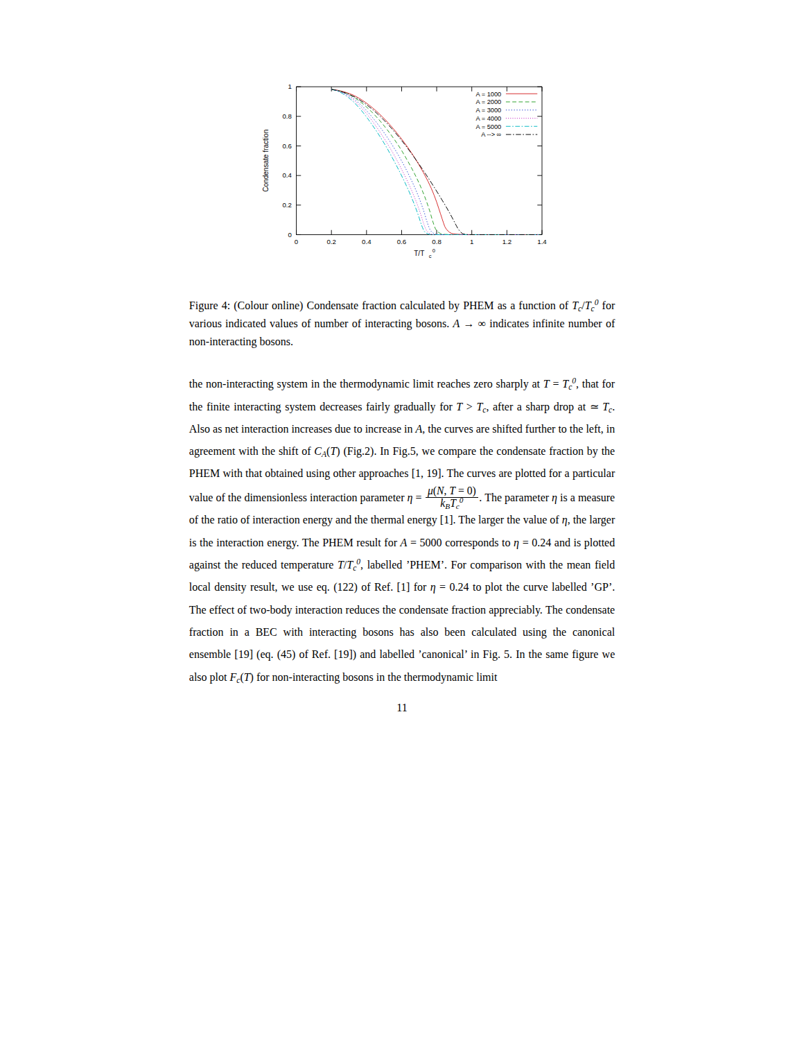0 0.2 0.4 0.6 0.8 1 0 0.2 0.4 0.6 0.8 1 1.2 1.4 Condensate fraction T/T c 0 A = 1000 A = 2000 A = 3000 A = 4000 A = 5000 A --> ∞
Figure 4: (Colour online) Condensate fraction calculated by PHEM as a function of Tc/Tc0 for various indicated values of number of interacting bosons. A → ∞ indicates infinite number of non-interacting bosons.
the non-interacting system in the thermodynamic limit reaches zero sharply at T = Tc0, that for the finite interacting system decreases fairly gradually for T > Tc, after a sharp drop at ≃ Tc. Also as net interaction increases due to increase in A, the curves are shifted further to the left, in agreement with the shift of CA(T) (Fig.2). In Fig.5, we compare the condensate fraction by the PHEM with that obtained using other approaches [1, 19]. The curves are plotted for a particular value of the dimensionless interaction parameter η = μ(N, T = 0) kBTc0. The parameter η is a measure of the ratio of interaction energy and the thermal energy [1]. The larger the value of η, the larger is the interaction energy. The PHEM result for A = 5000 corresponds to η = 0.24 and is plotted against the reduced temperature T/Tc0, labelled ’PHEM’. For comparison with the mean field local density result, we use eq. (122) of Ref. [1] for η = 0.24 to plot the curve labelled ’GP’. The effect of two-body interaction reduces the condensate fraction appreciably. The condensate fraction in a BEC with interacting bosons has also been calculated using the canonical ensemble [19] (eq. (45) of Ref. [19]) and labelled ’canonical’ in Fig. 5. In the same figure we also plot Fc(T) for non-interacting bosons in the thermodynamic limit
11